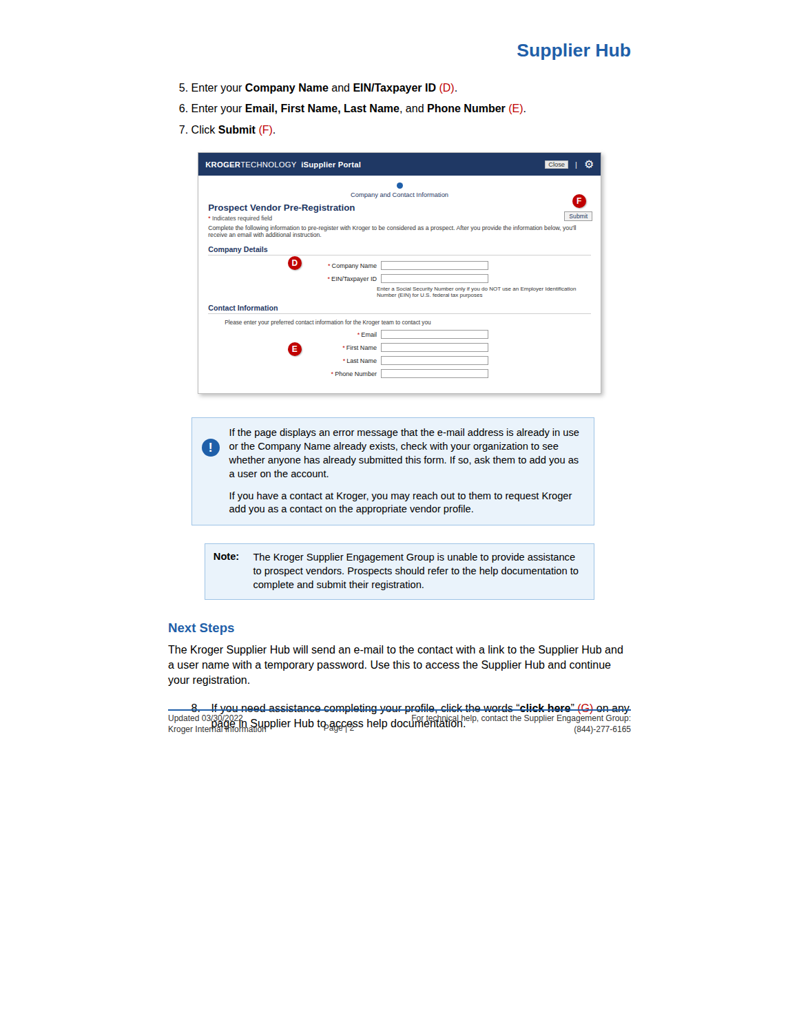Supplier Hub
Enter your Company Name and EIN/Taxpayer ID (D).
Enter your Email, First Name, Last Name, and Phone Number (E).
Click Submit (F).
KROGERTECHNOLOGY iSupplier Portal
Close | ⚙
F
Submit
Company and Contact Information
Prospect Vendor Pre-Registration
* Indicates required field
Complete the following information to pre-register with Kroger to be considered as a prospect. After you provide the information below, you'll receive an email with additional instruction.
Company Details
D
*Company Name
*EIN/Taxpayer ID
Enter a Social Security Number only if you do NOT use an Employer Identification Number (EIN) for U.S. federal tax purposes
Contact Information
Please enter your preferred contact information for the Kroger team to contact you
E
*Email
*First Name
*Last Name
*Phone Number
!
If the page displays an error message that the e-mail address is already in use or the Company Name already exists, check with your organization to see whether anyone has already submitted this form. If so, ask them to add you as a user on the account.
If you have a contact at Kroger, you may reach out to them to request Kroger add you as a contact on the appropriate vendor profile.
Note:
The Kroger Supplier Engagement Group is unable to provide assistance to prospect vendors. Prospects should refer to the help documentation to complete and submit their registration.
Next Steps
The Kroger Supplier Hub will send an e-mail to the contact with a link to the Supplier Hub and a user name with a temporary password. Use this to access the Supplier Hub and continue your registration.
8. If you need assistance completing your profile, click the words “click here” (G) on any page in Supplier Hub to access help documentation.
Updated 03/30/2022
Kroger Internal Information
Page | 2
For technical help, contact the Supplier Engagement Group:
(844)-277-6165